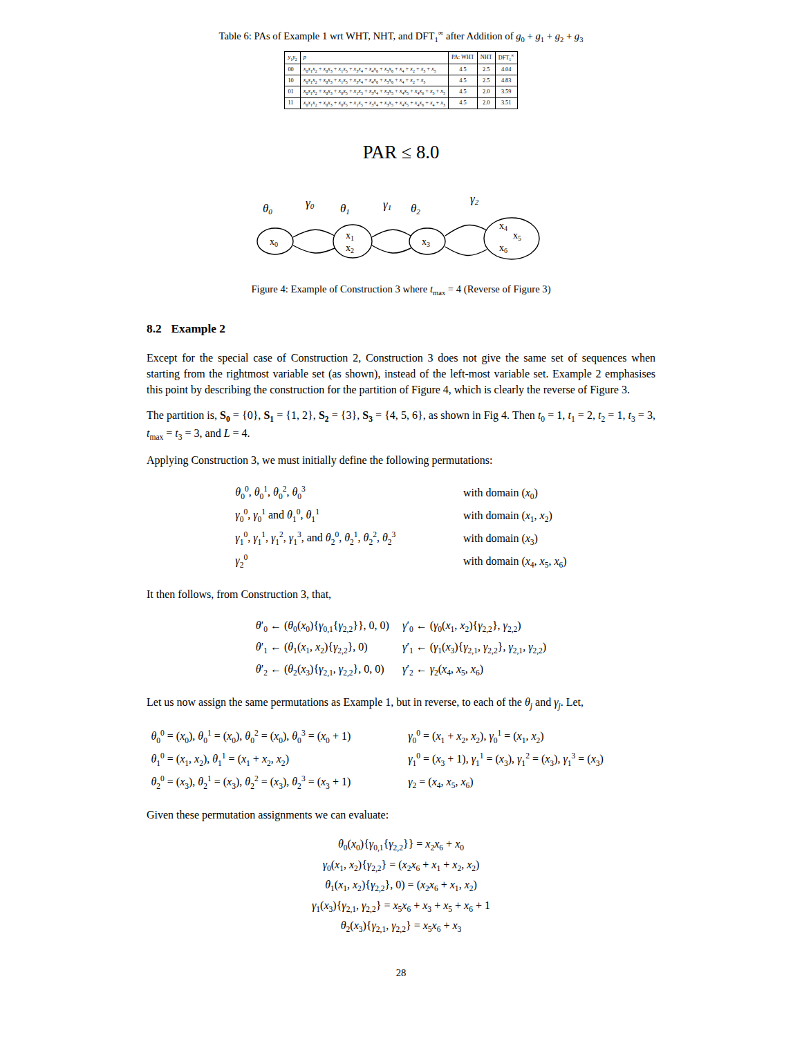Table 6: PAs of Example 1 wrt WHT, NHT, and DFT1∞ after Addition of g0 + g1 + g2 + g3
| y 1 y 2 | p | PA: WHT | NHT | DFT 1 ∞ |
| --- | --- | --- | --- | --- |
| 00 | x 0 x 1 x 2 + x 0 x 3 + x 1 x 5 + x 3 x 4 + x 4 x 6 + x 5 x 6 + x 4 + x 2 + x 3 + x 5 | 4.5 | 2.5 | 4.04 |
| 10 | x 0 x 1 x 2 + x 0 x 3 + x 1 x 5 + x 3 x 4 + x 4 x 6 + x 5 x 6 + x 4 + x 2 + x 3 | 4.5 | 2.5 | 4.83 |
| 01 | x 0 x 1 x 2 + x 0 x 3 + x 0 x 5 + x 1 x 5 + x 3 x 4 + x 3 x 5 + x 4 x 5 + x 4 x 6 + x 3 + x 5 | 4.5 | 2.0 | 3.59 |
| 11 | x 0 x 1 x 2 + x 0 x 3 + x 0 x 5 + x 1 x 5 + x 3 x 4 + x 3 x 5 + x 4 x 5 + x 4 x 6 + x 4 + x 3 | 4.5 | 2.0 | 3.51 |
PAR ≤ 8.0
x0 x1 x2 x3 x4 x5 x6 θ0 γ0 θ1 γ1 θ2 γ2
Figure 4: Example of Construction 3 where tmax = 4 (Reverse of Figure 3)
8.2 Example 2
Except for the special case of Construction 2, Construction 3 does not give the same set of sequences when starting from the rightmost variable set (as shown), instead of the left-most variable set. Example 2 emphasises this point by describing the construction for the partition of Figure 4, which is clearly the reverse of Figure 3.
The partition is, S0 = {0}, S1 = {1, 2}, S2 = {3}, S3 = {4, 5, 6}, as shown in Fig 4. Then t0 = 1, t1 = 2, t2 = 1, t3 = 3, tmax = t3 = 3, and L = 4.
Applying Construction 3, we must initially define the following permutations:
| θ 0 0 , θ 0 1 , θ 0 2 , θ 0 3 | with domain ( x 0 ) |
| γ 0 0 , γ 0 1 and θ 1 0 , θ 1 1 | with domain ( x 1 , x 2 ) |
| γ 1 0 , γ 1 1 , γ 1 2 , γ 1 3 , and θ 2 0 , θ 2 1 , θ 2 2 , θ 2 3 | with domain ( x 3 ) |
| γ 2 0 | with domain ( x 4 , x 5 , x 6 ) |
It then follows, from Construction 3, that,
| θ ′ 0 ← ( θ 0 ( x 0 ){ γ 0,1 { γ 2,2 }}, 0, 0) | γ ′ 0 ← ( γ 0 ( x 1 , x 2 ){ γ 2,2 }, γ 2,2 ) |
| θ ′ 1 ← ( θ 1 ( x 1 , x 2 ){ γ 2,2 }, 0) | γ ′ 1 ← ( γ 1 ( x 3 ){ γ 2,1 , γ 2,2 }, γ 2,1 , γ 2,2 ) |
| θ ′ 2 ← ( θ 2 ( x 3 ){ γ 2,1 , γ 2,2 }, 0, 0) | γ ′ 2 ← γ 2 ( x 4 , x 5 , x 6 ) |
Let us now assign the same permutations as Example 1, but in reverse, to each of the θj and γj. Let,
| θ 0 0 = ( x 0 ), θ 0 1 = ( x 0 ), θ 0 2 = ( x 0 ), θ 0 3 = ( x 0 + 1) | γ 0 0 = ( x 1 + x 2 , x 2 ), γ 0 1 = ( x 1 , x 2 ) |
| θ 1 0 = ( x 1 , x 2 ), θ 1 1 = ( x 1 + x 2 , x 2 ) | γ 1 0 = ( x 3 + 1), γ 1 1 = ( x 3 ), γ 1 2 = ( x 3 ), γ 1 3 = ( x 3 ) |
| θ 2 0 = ( x 3 ), θ 2 1 = ( x 3 ), θ 2 2 = ( x 3 ), θ 2 3 = ( x 3 + 1) | γ 2 = ( x 4 , x 5 , x 6 ) |
Given these permutation assignments we can evaluate:
θ0(x0){γ0,1{γ2,2}} = x2x6 + x0
γ0(x1, x2){γ2,2} = (x2x6 + x1 + x2, x2)
θ1(x1, x2){γ2,2}, 0) = (x2x6 + x1, x2)
γ1(x3){γ2,1, γ2,2} = x5x6 + x3 + x5 + x6 + 1
θ2(x3){γ2,1, γ2,2} = x5x6 + x3
28